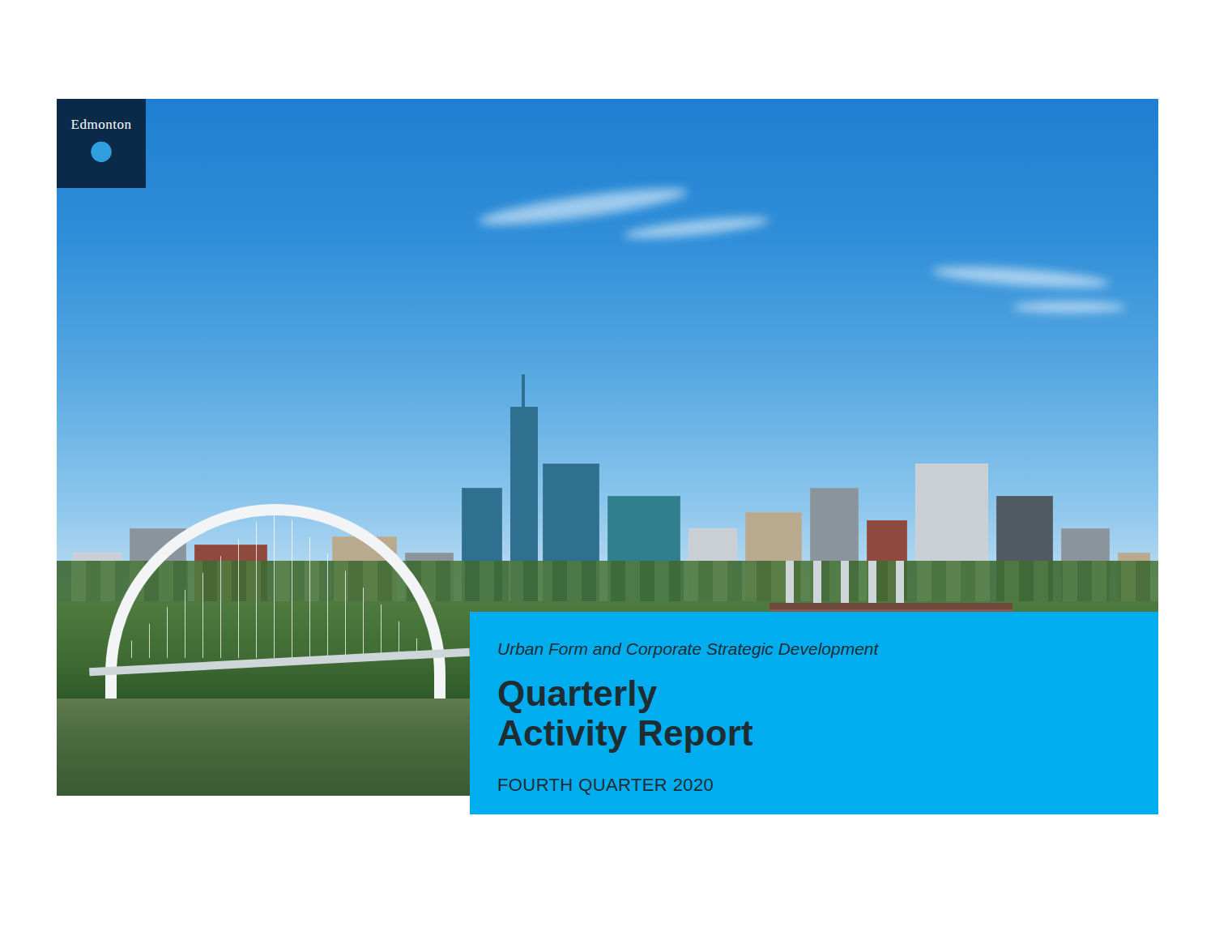Edmonton
Urban Form and Corporate Strategic Development
Quarterly
Activity Report
FOURTH QUARTER 2020